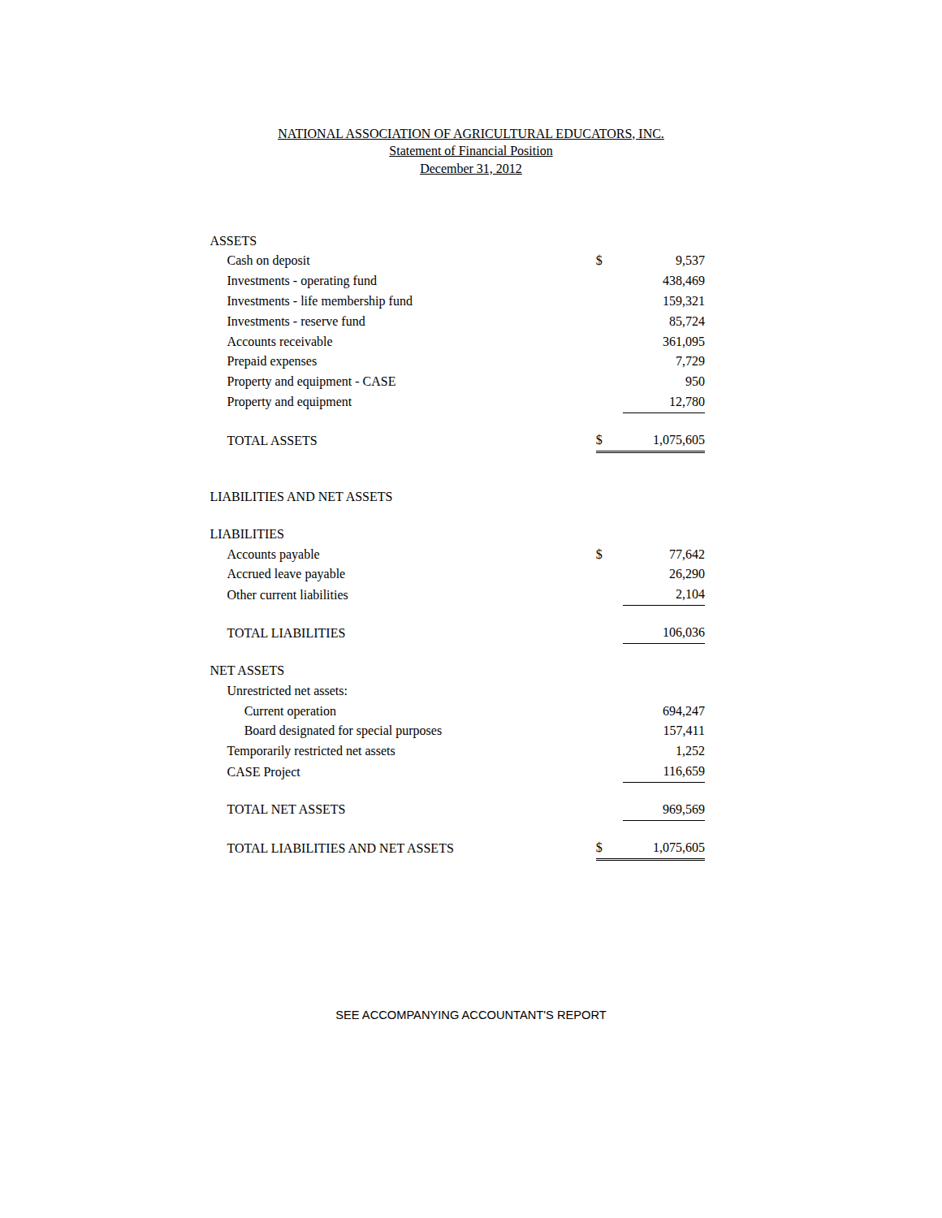NATIONAL ASSOCIATION OF AGRICULTURAL EDUCATORS, INC.
Statement of Financial Position
December 31, 2012
| ASSETS | | | |
| Cash on deposit | $ | 9,537 | |
| Investments - operating fund | | 438,469 | |
| Investments - life membership fund | | 159,321 | |
| Investments - reserve fund | | 85,724 | |
| Accounts receivable | | 361,095 | |
| Prepaid expenses | | 7,729 | |
| Property and equipment - CASE | | 950 | |
| Property and equipment | | 12,780 | |
| TOTAL ASSETS | $ | 1,075,605 | |
| LIABILITIES AND NET ASSETS | | | |
| LIABILITIES | | | |
| Accounts payable | $ | 77,642 | |
| Accrued leave payable | | 26,290 | |
| Other current liabilities | | 2,104 | |
| TOTAL LIABILITIES | | 106,036 | |
| NET ASSETS | | | |
| Unrestricted net assets: | | | |
| Current operation | | 694,247 | |
| Board designated for special purposes | | 157,411 | |
| Temporarily restricted net assets | | 1,252 | |
| CASE Project | | 116,659 | |
| TOTAL NET ASSETS | | 969,569 | |
| TOTAL LIABILITIES AND NET ASSETS | $ | 1,075,605 | |
SEE ACCOMPANYING ACCOUNTANT'S REPORT